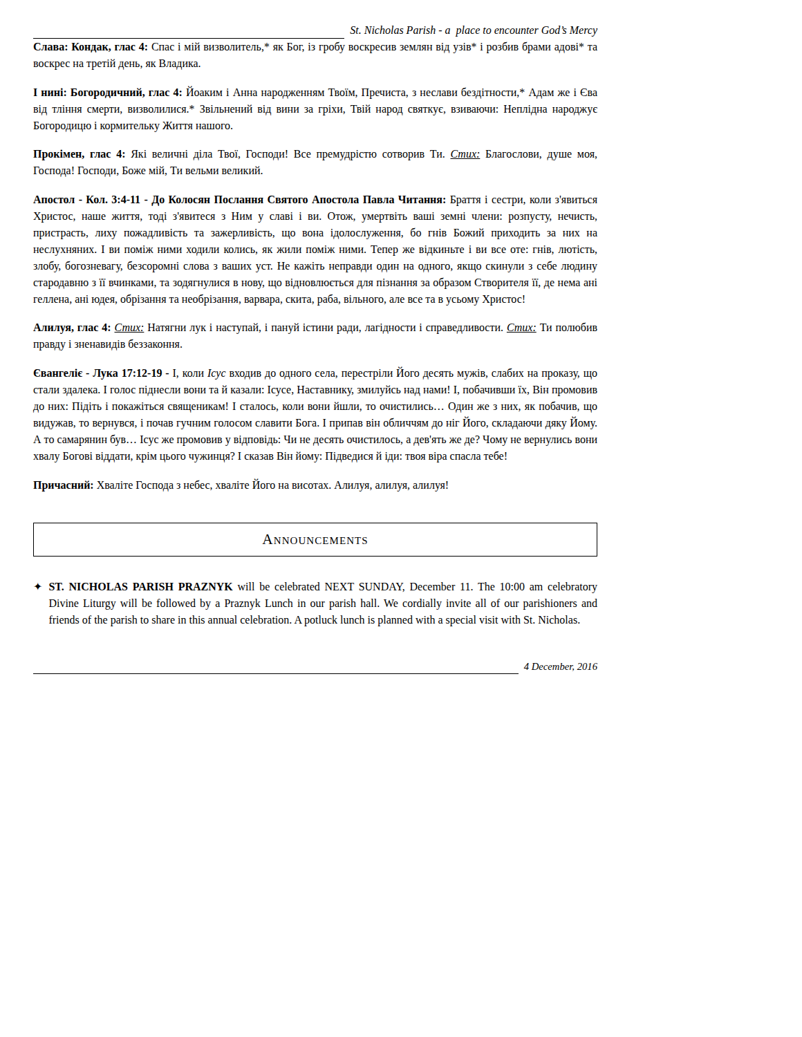St. Nicholas Parish - a place to encounter God’s Mercy
Слава: Кондак, глас 4: Спас і мій визволитель,* як Бог, із гробу воскресив землян від узів* і розбив брами адові* та воскрес на третій день, як Владика.
І нині: Богородичний, глас 4: Йоаким і Анна народженням Твоїм, Пречиста, з неслави бездітности,* Адам же і Єва від тління смерти, визволилися.* Звільнений від вини за гріхи, Твій народ святкує, взиваючи: Неплідна народжує Богородицю і кормительку Життя нашого.
Прокімен, глас 4: Які величні діла Твої, Господи! Все премудрістю сотворив Ти. Стих: Благослови, душе моя, Господа! Господи, Боже мій, Ти вельми великий.
Апостол - Кол. 3:4-11 - До Колосян Послання Святого Апостола Павла Читання: Браття і сестри, коли з'явиться Христос, наше життя, тоді з'явитеся з Ним у славі і ви. Отож, умертвіть ваші земні члени: розпусту, нечисть, пристрасть, лиху пожадливість та зажерливість, що вона ідолослуження, бо гнів Божий приходить за них на неслухняних. І ви поміж ними ходили колись, як жили поміж ними. Тепер же відкиньте і ви все оте: гнів, лютість, злобу, богозневагу, безсоромні слова з ваших уст. Не кажіть неправди один на одного, якщо скинули з себе людину стародавню з її вчинками, та зодягнулися в нову, що відновлюється для пізнання за образом Створителя її, де нема ані геллена, ані юдея, обрізання та необрізання, варвара, скита, раба, вільного, але все та в усьому Христос!
Алилуя, глас 4: Стих: Натягни лук і наступай, і пануй істини ради, лагідности і справедливости. Стих: Ти полюбив правду і зненавидів беззаконня.
Євангеліє - Лука 17:12-19 - І, коли Ісус входив до одного села, перестріли Його десять мужів, слабих на проказу, що стали здалека. І голос піднесли вони та й казали: Ісусе, Наставнику, змилуйсь над нами! І, побачивши їх, Він промовив до них: Підіть і покажіться священикам! І сталось, коли вони йшли, то очистились… Один же з них, як побачив, що видужав, то вернувся, і почав гучним голосом славити Бога. І припав він обличчям до ніг Його, складаючи дяку Йому. А то самарянин був… Ісус же промовив у відповідь: Чи не десять очистилось, а дев'ять же де? Чому не вернулись вони хвалу Богові віддати, крім цього чужинця? І сказав Він йому: Підведися й іди: твоя віра спасла тебе!
Причасний: Хваліте Господа з небес, хваліте Його на висотах. Алилуя, алилуя, алилуя!
Announcements
ST. NICHOLAS PARISH PRAZNYK will be celebrated NEXT SUNDAY, December 11. The 10:00 am celebratory Divine Liturgy will be followed by a Praznyk Lunch in our parish hall. We cordially invite all of our parishioners and friends of the parish to share in this annual celebration. A potluck lunch is planned with a special visit with St. Nicholas.
4 December, 2016